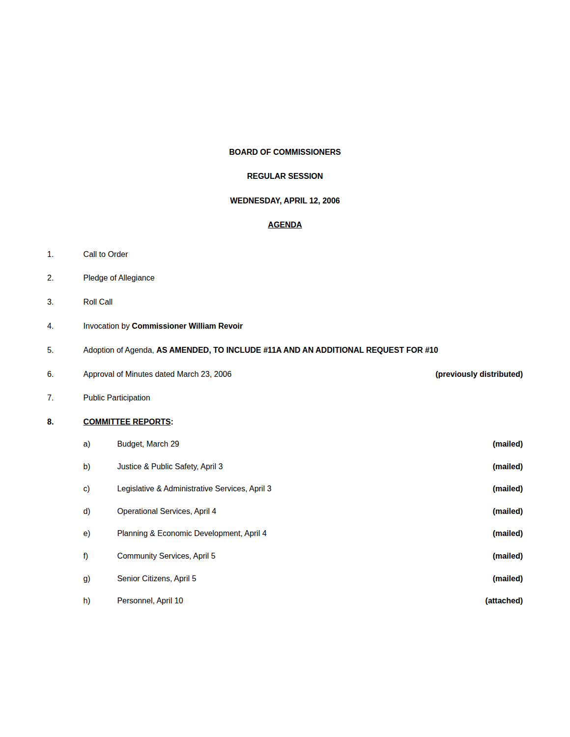BOARD OF COMMISSIONERS
REGULAR SESSION
WEDNESDAY, APRIL 12, 2006
AGENDA
1. Call to Order
2. Pledge of Allegiance
3. Roll Call
4. Invocation by Commissioner William Revoir
5. Adoption of Agenda, AS AMENDED, TO INCLUDE #11A AND AN ADDITIONAL REQUEST FOR #10
6. (previously distributed) Approval of Minutes dated March 23, 2006
7. Public Participation
8. COMMITTEE REPORTS:
a) (mailed) Budget, March 29
b) (mailed) Justice & Public Safety, April 3
c) (mailed) Legislative & Administrative Services, April 3
d) (mailed) Operational Services, April 4
e) (mailed) Planning & Economic Development, April 4
f) (mailed) Community Services, April 5
g) (mailed) Senior Citizens, April 5
h) (attached) Personnel, April 10